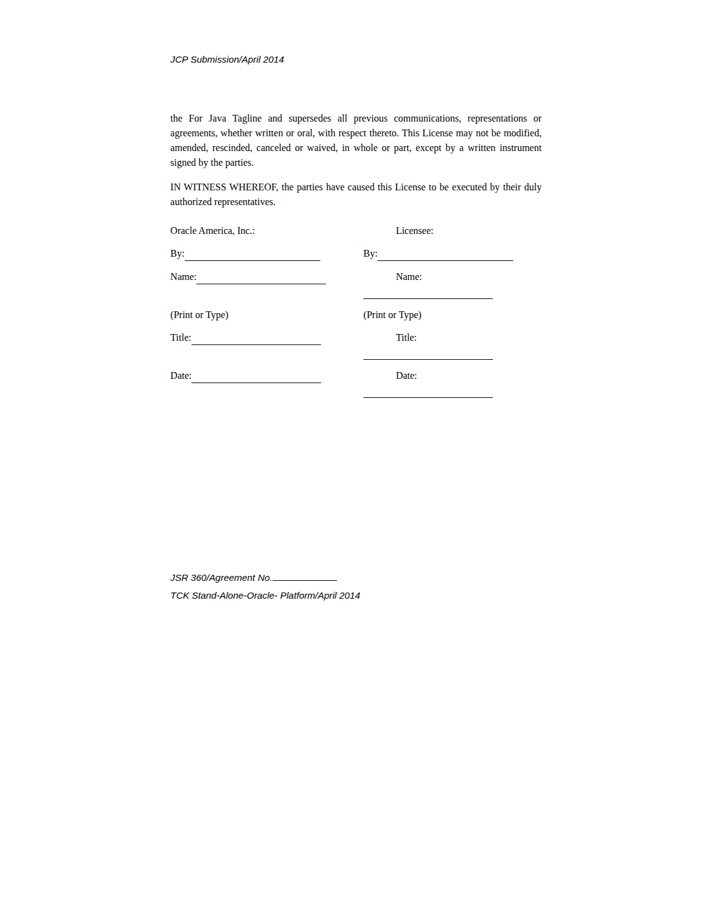JCP Submission/April 2014
the For Java Tagline and supersedes all previous communications, representations or agreements, whether written or oral, with respect thereto. This License may not be modified, amended, rescinded, canceled or waived, in whole or part, except by a written instrument signed by the parties.
IN WITNESS WHEREOF, the parties have caused this License to be executed by their duly authorized representatives.
| Oracle America, Inc.: | | Licensee: |
| By: | | By: |
| Name: | | Name: |
| (Print or Type) | | (Print or Type) |
| Title: | | Title: |
| Date: | | Date: |
JSR 360/Agreement No.
TCK Stand-Alone-Oracle- Platform/April 2014